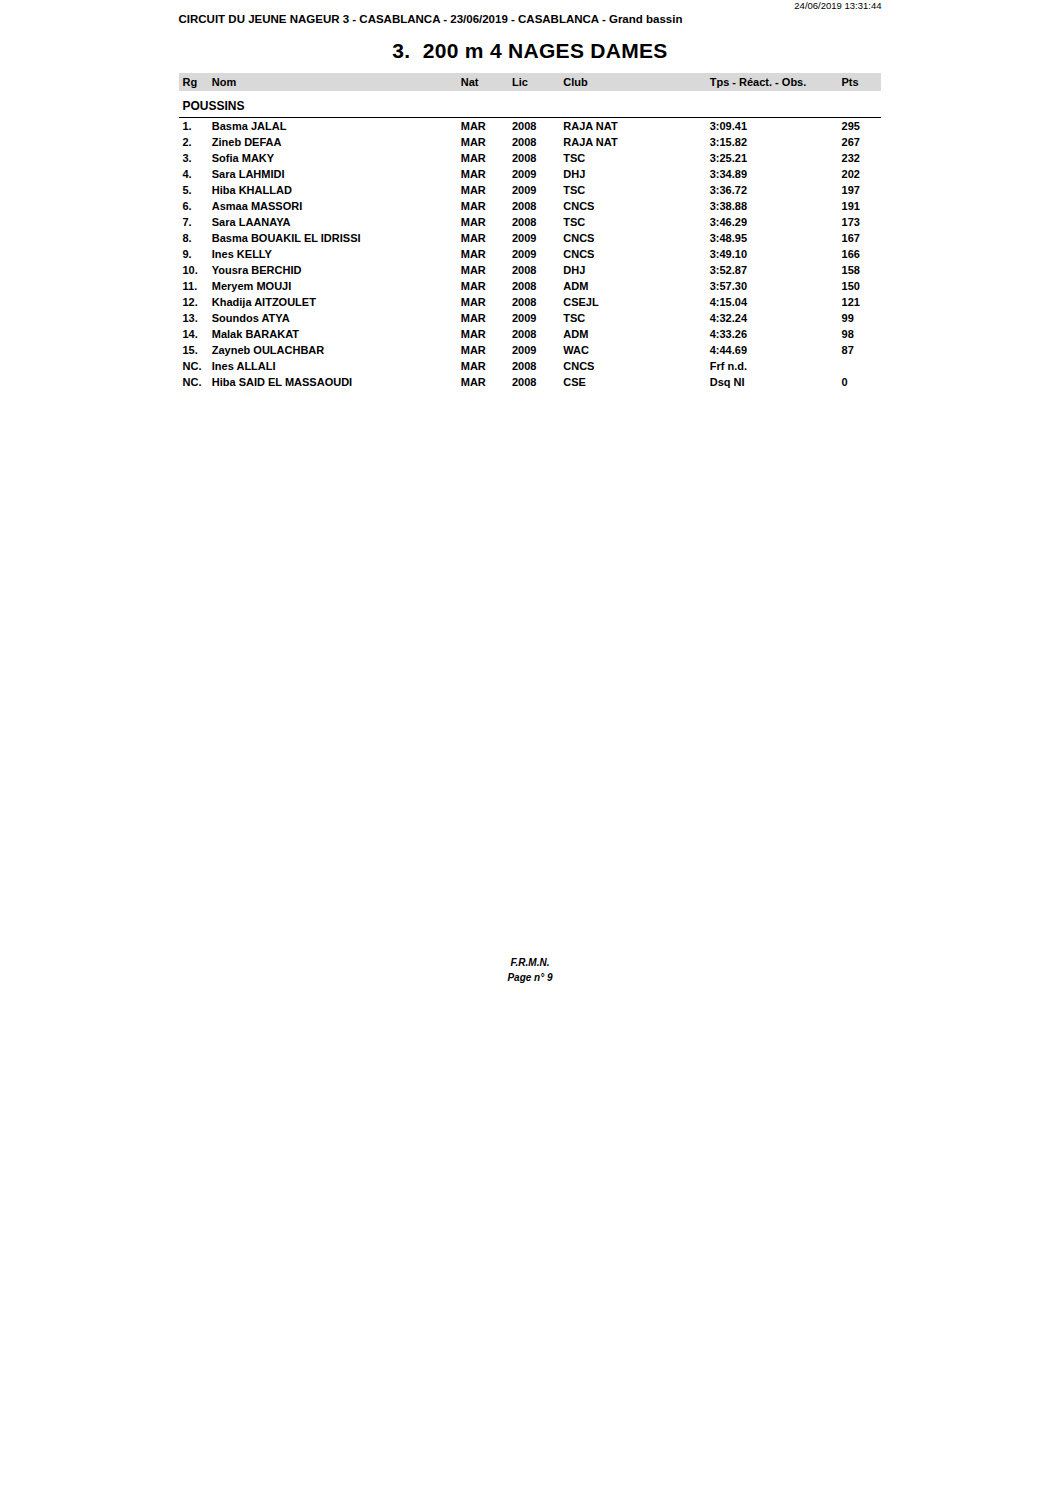24/06/2019 13:31:44
CIRCUIT DU JEUNE NAGEUR 3 - CASABLANCA - 23/06/2019 - CASABLANCA - Grand bassin
3. 200 m 4 NAGES DAMES
| Rg | Nom | Nat | Lic | Club | Tps - Réact. - Obs. | Pts |
| --- | --- | --- | --- | --- | --- | --- |
| POUSSINS |
| 1. | Basma JALAL | MAR | 2008 | RAJA NAT | 3:09.41 | 295 |
| 2. | Zineb DEFAA | MAR | 2008 | RAJA NAT | 3:15.82 | 267 |
| 3. | Sofia MAKY | MAR | 2008 | TSC | 3:25.21 | 232 |
| 4. | Sara LAHMIDI | MAR | 2009 | DHJ | 3:34.89 | 202 |
| 5. | Hiba KHALLAD | MAR | 2009 | TSC | 3:36.72 | 197 |
| 6. | Asmaa MASSORI | MAR | 2008 | CNCS | 3:38.88 | 191 |
| 7. | Sara LAANAYA | MAR | 2008 | TSC | 3:46.29 | 173 |
| 8. | Basma BOUAKIL EL IDRISSI | MAR | 2009 | CNCS | 3:48.95 | 167 |
| 9. | Ines KELLY | MAR | 2009 | CNCS | 3:49.10 | 166 |
| 10. | Yousra BERCHID | MAR | 2008 | DHJ | 3:52.87 | 158 |
| 11. | Meryem MOUJI | MAR | 2008 | ADM | 3:57.30 | 150 |
| 12. | Khadija AITZOULET | MAR | 2008 | CSEJL | 4:15.04 | 121 |
| 13. | Soundos ATYA | MAR | 2009 | TSC | 4:32.24 | 99 |
| 14. | Malak BARAKAT | MAR | 2008 | ADM | 4:33.26 | 98 |
| 15. | Zayneb OULACHBAR | MAR | 2009 | WAC | 4:44.69 | 87 |
| NC. | Ines ALLALI | MAR | 2008 | CNCS | Frf n.d. | |
| NC. | Hiba SAID EL MASSAOUDI | MAR | 2008 | CSE | Dsq NI | 0 |
F.R.M.N.
Page n° 9